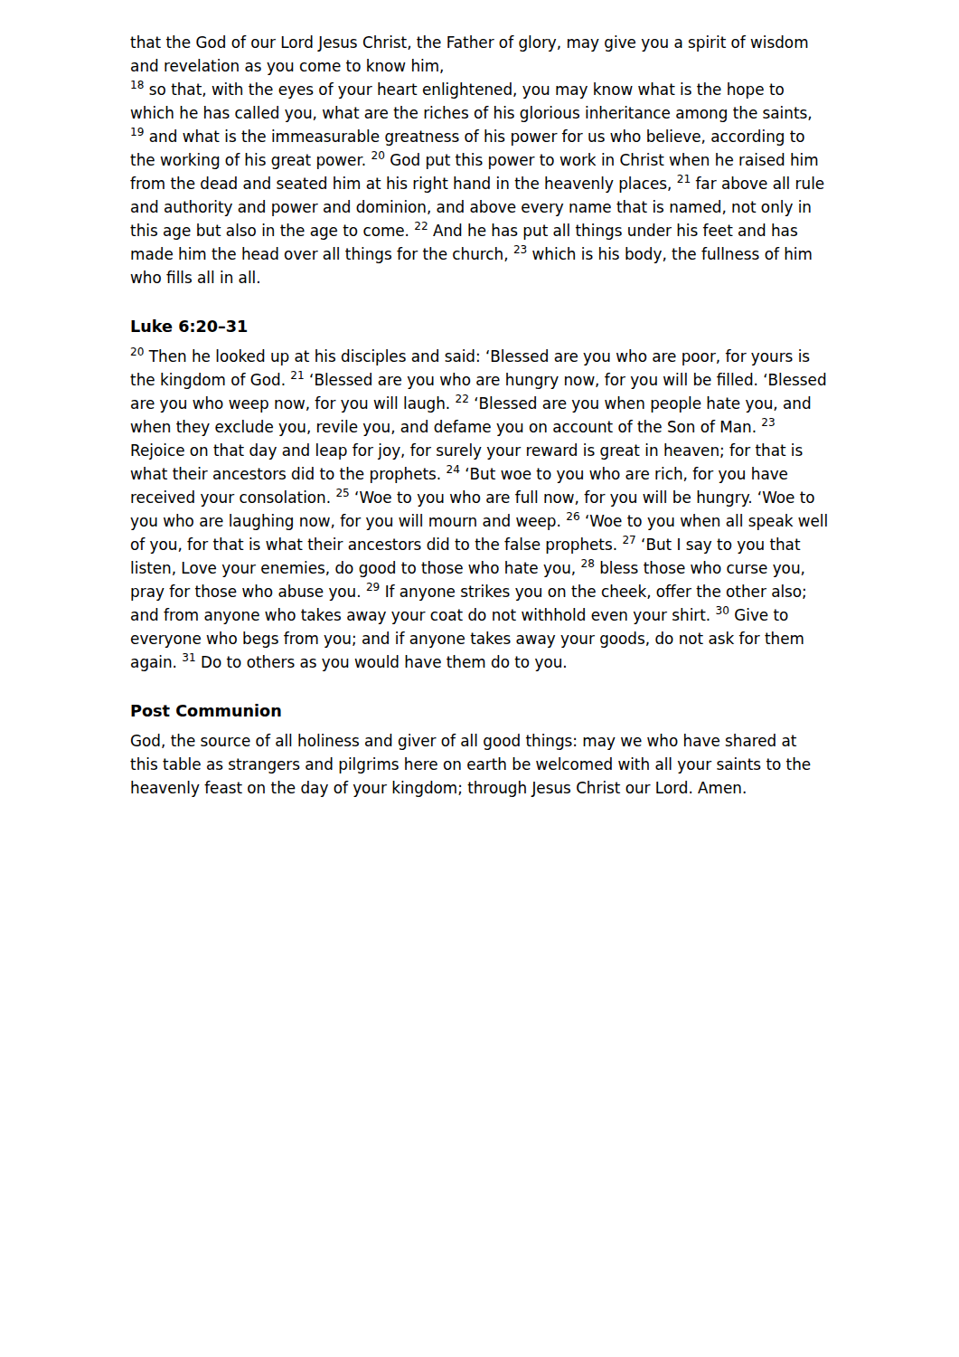that the God of our Lord Jesus Christ, the Father of glory, may give you a spirit of wisdom and revelation as you come to know him,
18 so that, with the eyes of your heart enlightened, you may know what is the hope to which he has called you, what are the riches of his glorious inheritance among the saints, 19 and what is the immeasurable greatness of his power for us who believe, according to the working of his great power. 20 God put this power to work in Christ when he raised him from the dead and seated him at his right hand in the heavenly places, 21 far above all rule and authority and power and dominion, and above every name that is named, not only in this age but also in the age to come. 22 And he has put all things under his feet and has made him the head over all things for the church, 23 which is his body, the fullness of him who fills all in all.
Luke 6:20–31
20 Then he looked up at his disciples and said: ‘Blessed are you who are poor, for yours is the kingdom of God. 21 ‘Blessed are you who are hungry now, for you will be filled. ‘Blessed are you who weep now, for you will laugh. 22 ‘Blessed are you when people hate you, and when they exclude you, revile you, and defame you on account of the Son of Man. 23 Rejoice on that day and leap for joy, for surely your reward is great in heaven; for that is what their ancestors did to the prophets. 24 ‘But woe to you who are rich, for you have received your consolation. 25 ‘Woe to you who are full now, for you will be hungry. ‘Woe to you who are laughing now, for you will mourn and weep. 26 ‘Woe to you when all speak well of you, for that is what their ancestors did to the false prophets. 27 ‘But I say to you that listen, Love your enemies, do good to those who hate you, 28 bless those who curse you, pray for those who abuse you. 29 If anyone strikes you on the cheek, offer the other also; and from anyone who takes away your coat do not withhold even your shirt. 30 Give to everyone who begs from you; and if anyone takes away your goods, do not ask for them again. 31 Do to others as you would have them do to you.
Post Communion
God, the source of all holiness and giver of all good things: may we who have shared at this table as strangers and pilgrims here on earth be welcomed with all your saints to the heavenly feast on the day of your kingdom; through Jesus Christ our Lord. Amen.